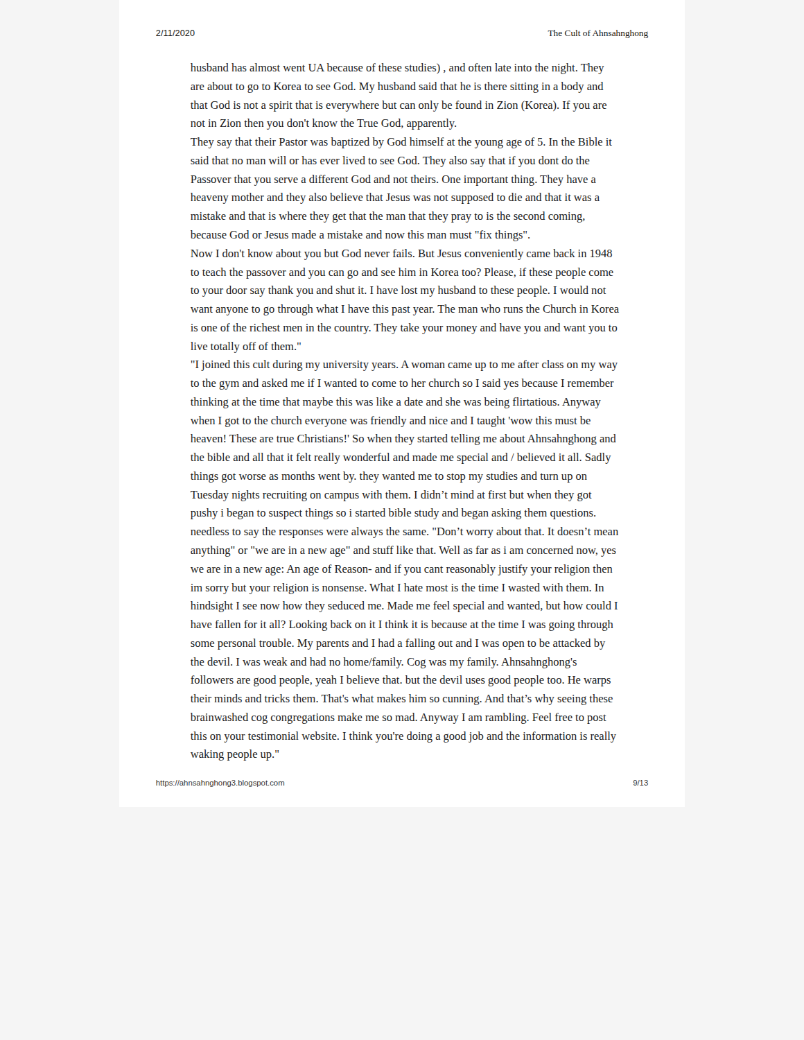2/11/2020 The Cult of Ahnsahnghong
husband has almost went UA because of these studies) , and often late into the night. They are about to go to Korea to see God. My husband said that he is there sitting in a body and that God is not a spirit that is everywhere but can only be found in Zion (Korea). If you are not in Zion then you don't know the True God, apparently.
They say that their Pastor was baptized by God himself at the young age of 5. In the Bible it said that no man will or has ever lived to see God. They also say that if you dont do the Passover that you serve a different God and not theirs. One important thing. They have a heaveny mother and they also believe that Jesus was not supposed to die and that it was a mistake and that is where they get that the man that they pray to is the second coming, because God or Jesus made a mistake and now this man must "fix things".
Now I don't know about you but God never fails. But Jesus conveniently came back in 1948 to teach the passover and you can go and see him in Korea too? Please, if these people come to your door say thank you and shut it. I have lost my husband to these people. I would not want anyone to go through what I have this past year. The man who runs the Church in Korea is one of the richest men in the country. They take your money and have you and want you to live totally off of them."
"I joined this cult during my university years. A woman came up to me after class on my way to the gym and asked me if I wanted to come to her church so I said yes because I remember thinking at the time that maybe this was like a date and she was being flirtatious. Anyway when I got to the church everyone was friendly and nice and I taught 'wow this must be heaven! These are true Christians!' So when they started telling me about Ahnsahnghong and the bible and all that it felt really wonderful and made me special and / believed it all. Sadly things got worse as months went by. they wanted me to stop my studies and turn up on Tuesday nights recruiting on campus with them. I didn’t mind at first but when they got pushy i began to suspect things so i started bible study and began asking them questions. needless to say the responses were always the same. "Don’t worry about that. It doesn’t mean anything" or "we are in a new age" and stuff like that. Well as far as i am concerned now, yes we are in a new age: An age of Reason- and if you cant reasonably justify your religion then im sorry but your religion is nonsense. What I hate most is the time I wasted with them. In hindsight I see now how they seduced me. Made me feel special and wanted, but how could I have fallen for it all? Looking back on it I think it is because at the time I was going through some personal trouble. My parents and I had a falling out and I was open to be attacked by the devil. I was weak and had no home/family. Cog was my family. Ahnsahnghong's followers are good people, yeah I believe that. but the devil uses good people too. He warps their minds and tricks them. That's what makes him so cunning. And that’s why seeing these brainwashed cog congregations make me so mad. Anyway I am rambling. Feel free to post this on your testimonial website. I think you're doing a good job and the information is really waking people up."
https://ahnsahnghong3.blogspot.com 9/13